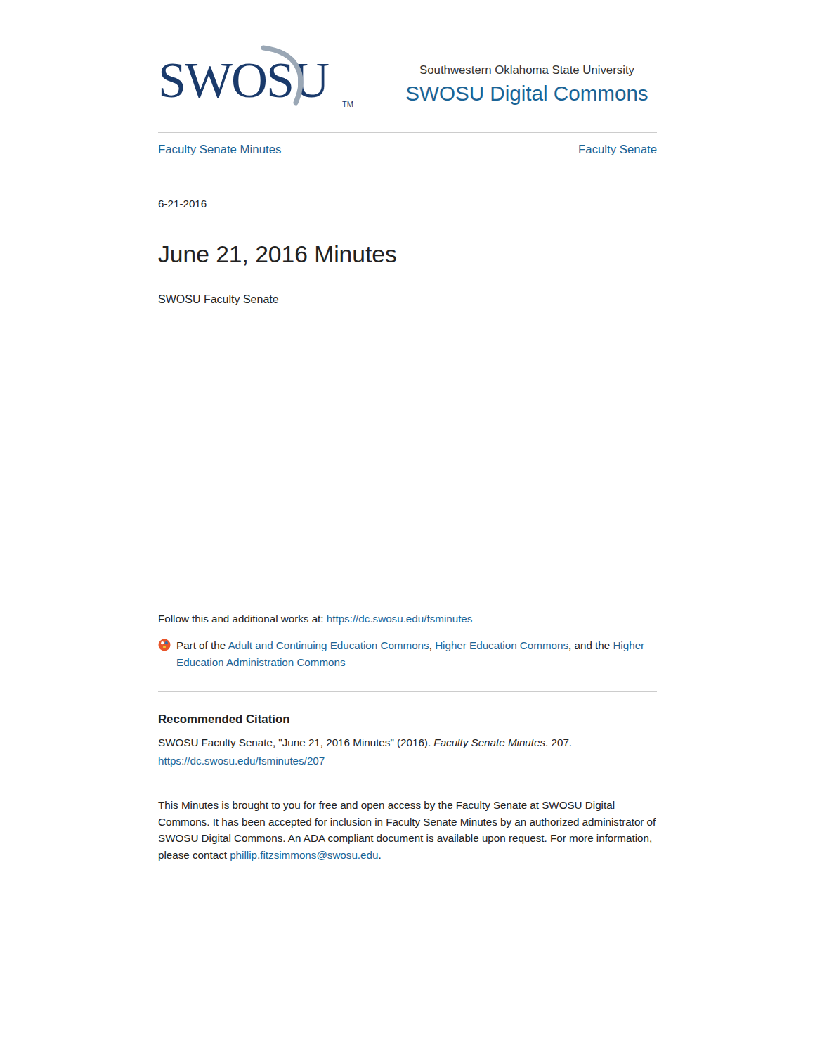SWOSU TM
Southwestern Oklahoma State University
SWOSU Digital Commons
Faculty Senate Minutes Faculty Senate
6-21-2016
June 21, 2016 Minutes
SWOSU Faculty Senate
Follow this and additional works at: https://dc.swosu.edu/fsminutes
Part of the Adult and Continuing Education Commons, Higher Education Commons, and the Higher Education Administration Commons
Recommended Citation
SWOSU Faculty Senate, "June 21, 2016 Minutes" (2016). Faculty Senate Minutes. 207.
https://dc.swosu.edu/fsminutes/207
This Minutes is brought to you for free and open access by the Faculty Senate at SWOSU Digital Commons. It has been accepted for inclusion in Faculty Senate Minutes by an authorized administrator of SWOSU Digital Commons. An ADA compliant document is available upon request. For more information, please contact phillip.fitzsimmons@swosu.edu.